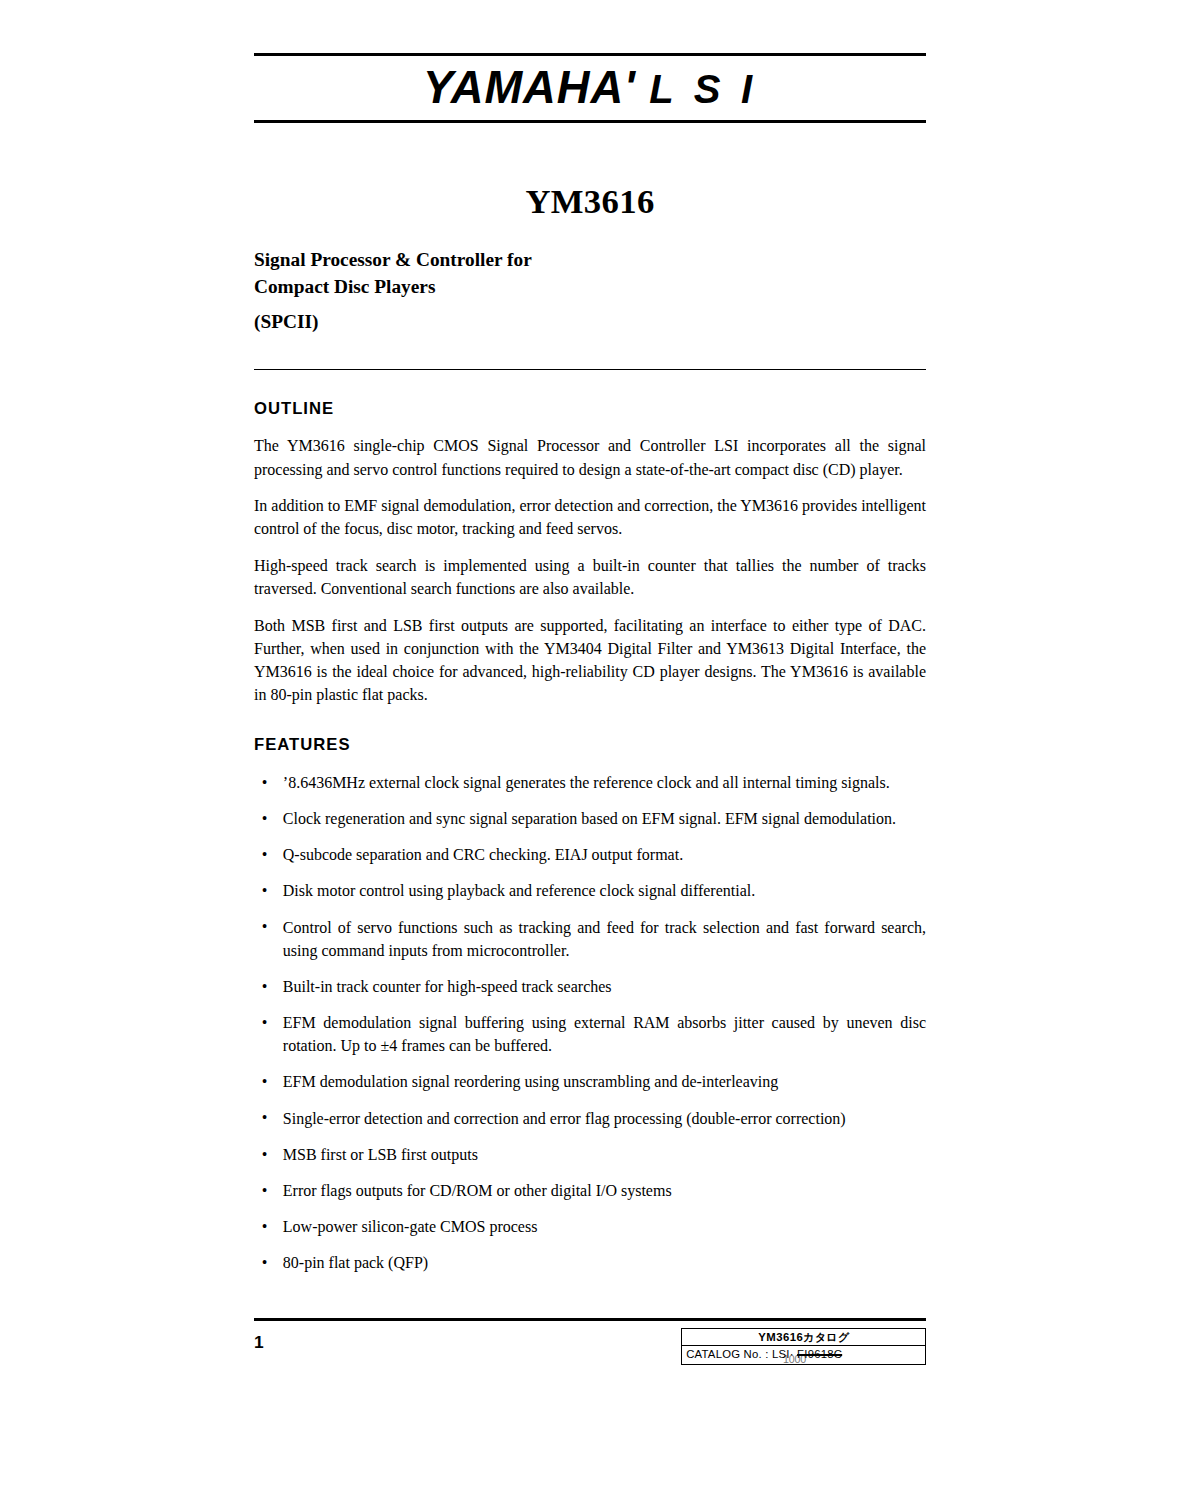YAMAHA' L S I
YM3616
Signal Processor & Controller for
Compact Disc Players (SPCII)
OUTLINE
The YM3616 single-chip CMOS Signal Processor and Controller LSI incorporates all the signal processing and servo control functions required to design a state-of-the-art compact disc (CD) player.
In addition to EMF signal demodulation, error detection and correction, the YM3616 provides intelligent control of the focus, disc motor, tracking and feed servos.
High-speed track search is implemented using a built-in counter that tallies the number of tracks traversed. Conventional search functions are also available.
Both MSB first and LSB first outputs are supported, facilitating an interface to either type of DAC. Further, when used in conjunction with the YM3404 Digital Filter and YM3613 Digital Interface, the YM3616 is the ideal choice for advanced, high-reliability CD player designs. The YM3616 is available in 80-pin plastic flat packs.
FEATURES
’8.6436MHz external clock signal generates the reference clock and all internal timing signals.
Clock regeneration and sync signal separation based on EFM signal. EFM signal demodulation.
Q-subcode separation and CRC checking. EIAJ output format.
Disk motor control using playback and reference clock signal differential.
Control of servo functions such as tracking and feed for track selection and fast forward search, using command inputs from microcontroller.
Built-in track counter for high-speed track searches
EFM demodulation signal buffering using external RAM absorbs jitter caused by uneven disc rotation. Up to ±4 frames can be buffered.
EFM demodulation signal reordering using unscrambling and de-interleaving
Single-error detection and correction and error flag processing (double-error correction)
MSB first or LSB first outputs
Error flags outputs for CD/ROM or other digital I/O systems
Low-power silicon-gate CMOS process
80-pin flat pack (QFP)
1
YM3616カタログ
CATALOG No. : LSI· FI9618C 1000